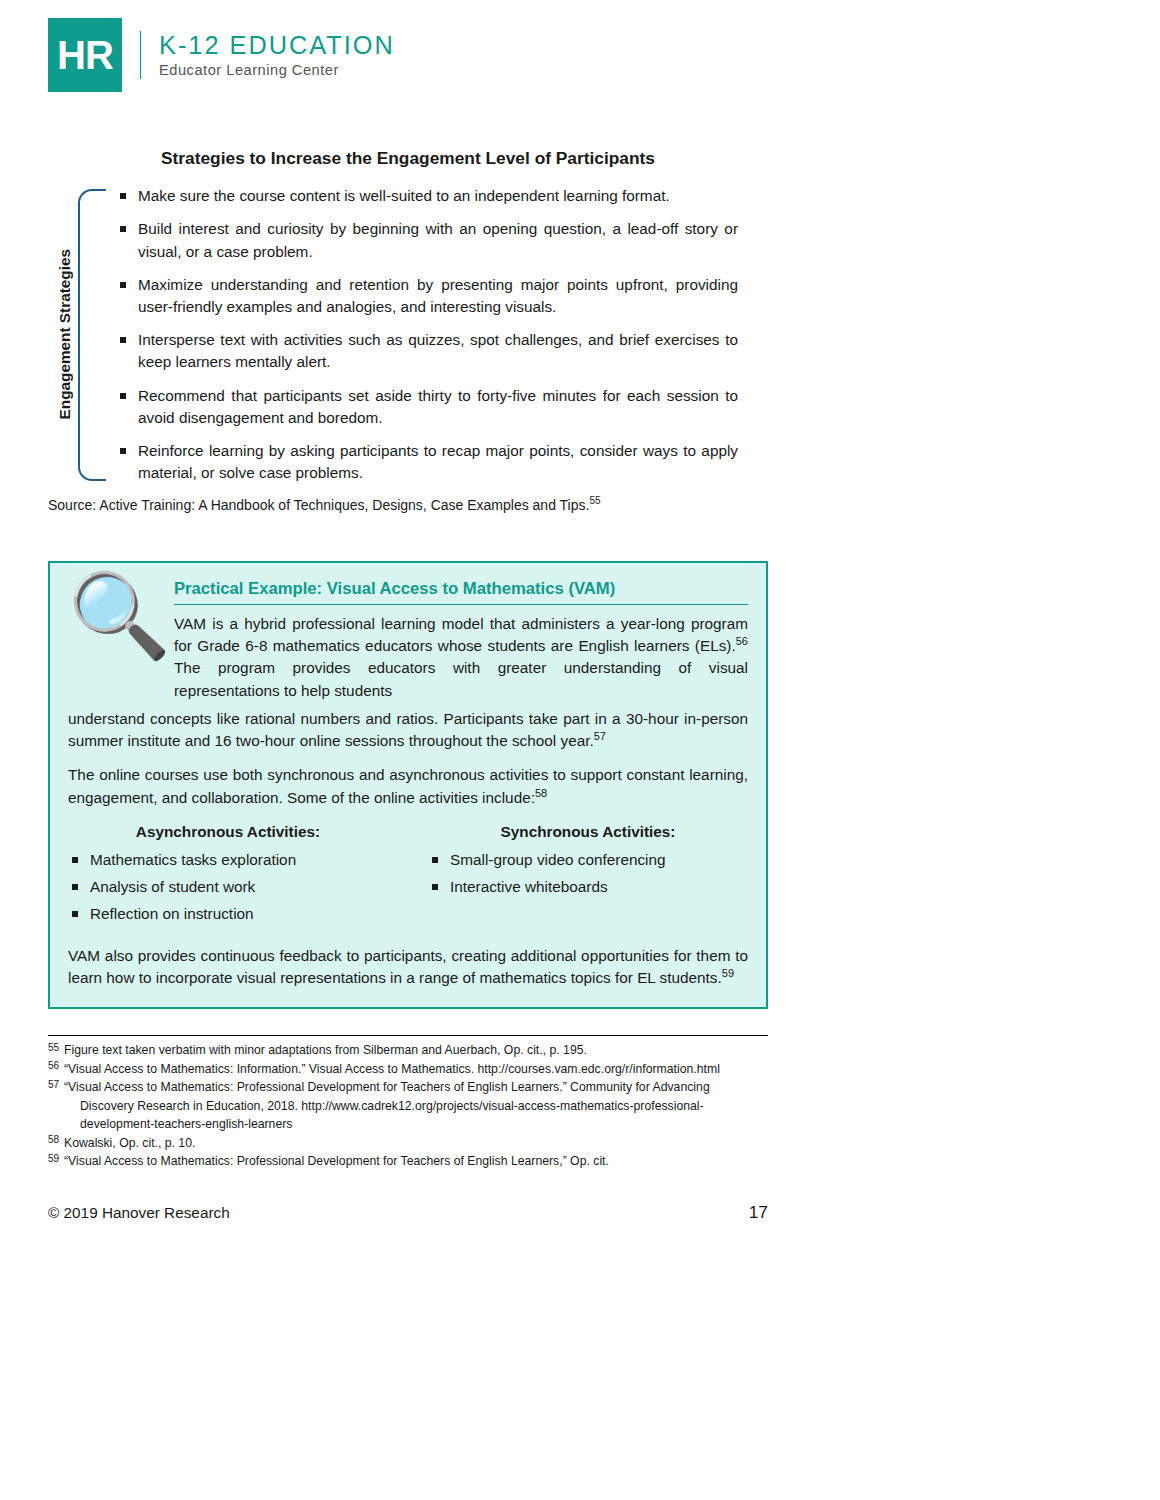HR
K-12 EDUCATION
Educator Learning Center
Strategies to Increase the Engagement Level of Participants
Engagement Strategies
Make sure the course content is well-suited to an independent learning format.
Build interest and curiosity by beginning with an opening question, a lead-off story or visual, or a case problem.
Maximize understanding and retention by presenting major points upfront, providing user-friendly examples and analogies, and interesting visuals.
Intersperse text with activities such as quizzes, spot challenges, and brief exercises to keep learners mentally alert.
Recommend that participants set aside thirty to forty-five minutes for each session to avoid disengagement and boredom.
Reinforce learning by asking participants to recap major points, consider ways to apply material, or solve case problems.
Source: Active Training: A Handbook of Techniques, Designs, Case Examples and Tips.55
🔍
Practical Example: Visual Access to Mathematics (VAM)
VAM is a hybrid professional learning model that administers a year-long program for Grade 6-8 mathematics educators whose students are English learners (ELs).56 The program provides educators with greater understanding of visual representations to help students
understand concepts like rational numbers and ratios. Participants take part in a 30-hour in-person summer institute and 16 two-hour online sessions throughout the school year.57
The online courses use both synchronous and asynchronous activities to support constant learning, engagement, and collaboration. Some of the online activities include:58
Asynchronous Activities:
Mathematics tasks exploration
Analysis of student work
Reflection on instruction
Synchronous Activities:
Small-group video conferencing
Interactive whiteboards
VAM also provides continuous feedback to participants, creating additional opportunities for them to learn how to incorporate visual representations in a range of mathematics topics for EL students.59
55 Figure text taken verbatim with minor adaptations from Silberman and Auerbach, Op. cit., p. 195.
56“Visual Access to Mathematics: Information.” Visual Access to Mathematics. http://courses.vam.edc.org/r/information.html
57“Visual Access to Mathematics: Professional Development for Teachers of English Learners.” Community for Advancing
Discovery Research in Education, 2018. http://www.cadrek12.org/projects/visual-access-mathematics-professional-
development-teachers-english-learners
58 Kowalski, Op. cit., p. 10.
59“Visual Access to Mathematics: Professional Development for Teachers of English Learners,” Op. cit.
© 2019 Hanover Research
17